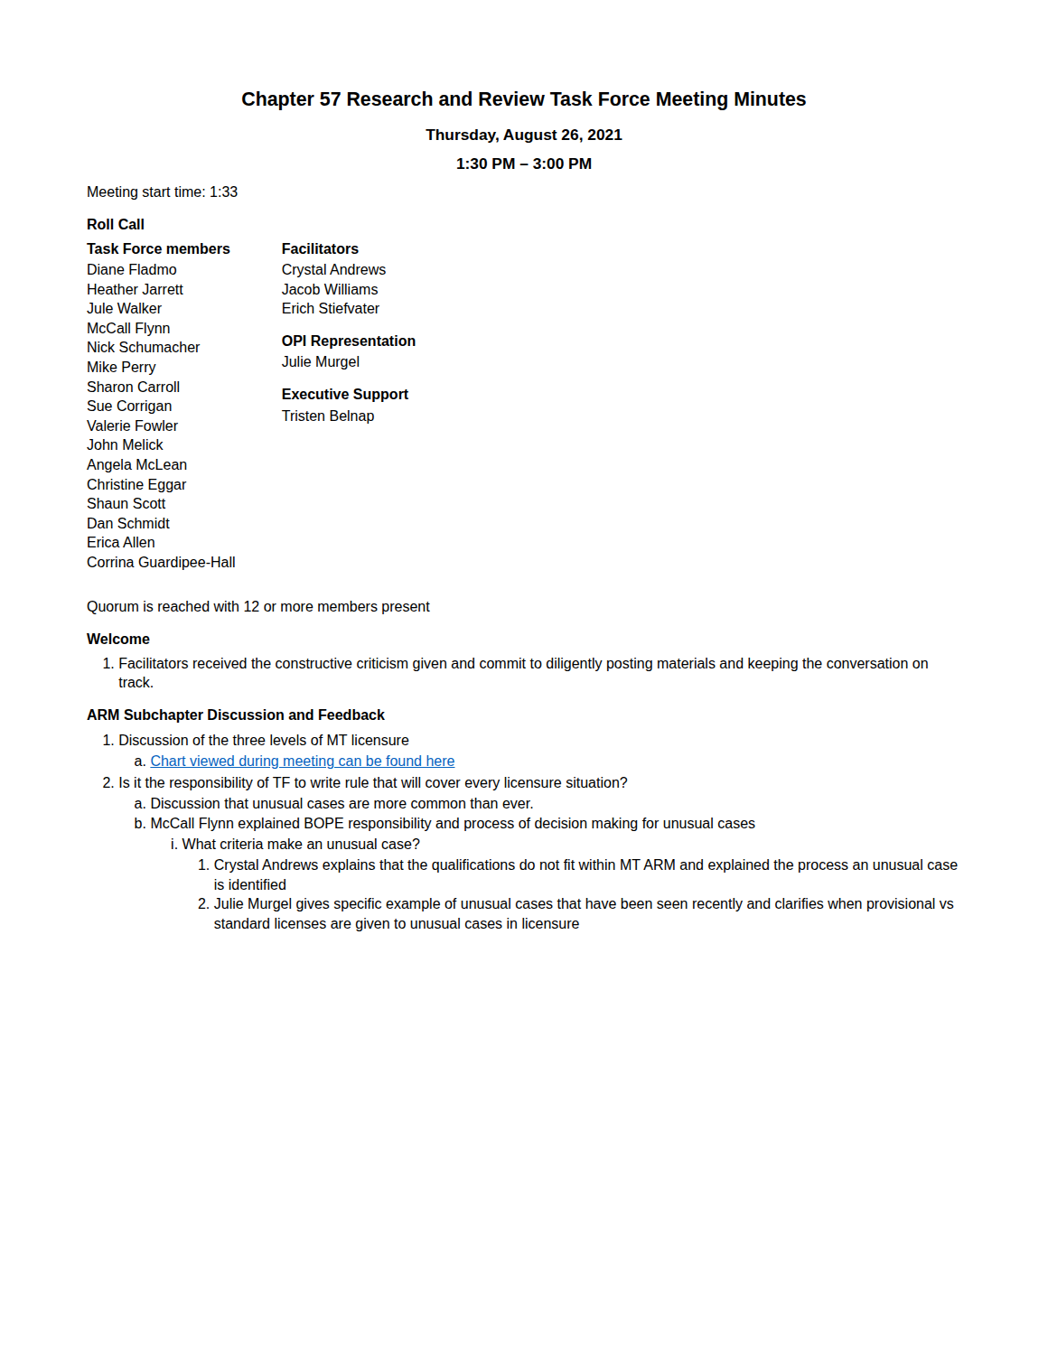Chapter 57 Research and Review Task Force Meeting Minutes
Thursday, August 26, 2021
1:30 PM – 3:00 PM
Meeting start time: 1:33
Roll Call
Task Force members
Diane Fladmo
Heather Jarrett
Jule Walker
McCall Flynn
Nick Schumacher
Mike Perry
Sharon Carroll
Sue Corrigan
Valerie Fowler
John Melick
Angela McLean
Christine Eggar
Shaun Scott
Dan Schmidt
Erica Allen
Corrina Guardipee-Hall
Facilitators
Crystal Andrews
Jacob Williams
Erich Stiefvater
OPI Representation
Julie Murgel
Executive Support
Tristen Belnap
Quorum is reached with 12 or more members present
Welcome
Facilitators received the constructive criticism given and commit to diligently posting materials and keeping the conversation on track.
ARM Subchapter Discussion and Feedback
Discussion of the three levels of MT licensure
Chart viewed during meeting can be found here
Is it the responsibility of TF to write rule that will cover every licensure situation?
Discussion that unusual cases are more common than ever.
McCall Flynn explained BOPE responsibility and process of decision making for unusual cases
What criteria make an unusual case?
Crystal Andrews explains that the qualifications do not fit within MT ARM and explained the process an unusual case is identified
Julie Murgel gives specific example of unusual cases that have been seen recently and clarifies when provisional vs standard licenses are given to unusual cases in licensure